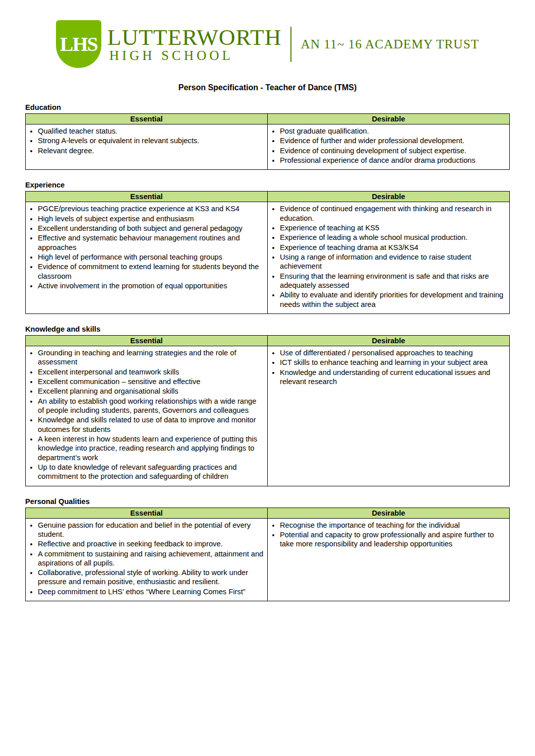LHS
LUTTERWORTH
HIGH SCHOOL
AN 11~ 16 ACADEMY TRUST
Person Specification - Teacher of Dance (TMS)
Education
| Essential | Desirable |
| --- | --- |
| Qualified teacher status. Strong A-levels or equivalent in relevant subjects. Relevant degree. | Post graduate qualification. Evidence of further and wider professional development. Evidence of continuing development of subject expertise. Professional experience of dance and/or drama productions |
Experience
| Essential | Desirable |
| --- | --- |
| PGCE/previous teaching practice experience at KS3 and KS4 High levels of subject expertise and enthusiasm Excellent understanding of both subject and general pedagogy Effective and systematic behaviour management routines and approaches High level of performance with personal teaching groups Evidence of commitment to extend learning for students beyond the classroom Active involvement in the promotion of equal opportunities | Evidence of continued engagement with thinking and research in education. Experience of teaching at KS5 Experience of leading a whole school musical production. Experience of teaching drama at KS3/KS4 Using a range of information and evidence to raise student achievement Ensuring that the learning environment is safe and that risks are adequately assessed Ability to evaluate and identify priorities for development and training needs within the subject area |
Knowledge and skills
| Essential | Desirable |
| --- | --- |
| Grounding in teaching and learning strategies and the role of assessment Excellent interpersonal and teamwork skills Excellent communication – sensitive and effective Excellent planning and organisational skills An ability to establish good working relationships with a wide range of people including students, parents, Governors and colleagues Knowledge and skills related to use of data to improve and monitor outcomes for students A keen interest in how students learn and experience of putting this knowledge into practice, reading research and applying findings to department’s work Up to date knowledge of relevant safeguarding practices and commitment to the protection and safeguarding of children | Use of differentiated / personalised approaches to teaching ICT skills to enhance teaching and learning in your subject area Knowledge and understanding of current educational issues and relevant research |
Personal Qualities
| Essential | Desirable |
| --- | --- |
| Genuine passion for education and belief in the potential of every student. Reflective and proactive in seeking feedback to improve. A commitment to sustaining and raising achievement, attainment and aspirations of all pupils. Collaborative, professional style of working. Ability to work under pressure and remain positive, enthusiastic and resilient. Deep commitment to LHS’ ethos “Where Learning Comes First” | Recognise the importance of teaching for the individual Potential and capacity to grow professionally and aspire further to take more responsibility and leadership opportunities |